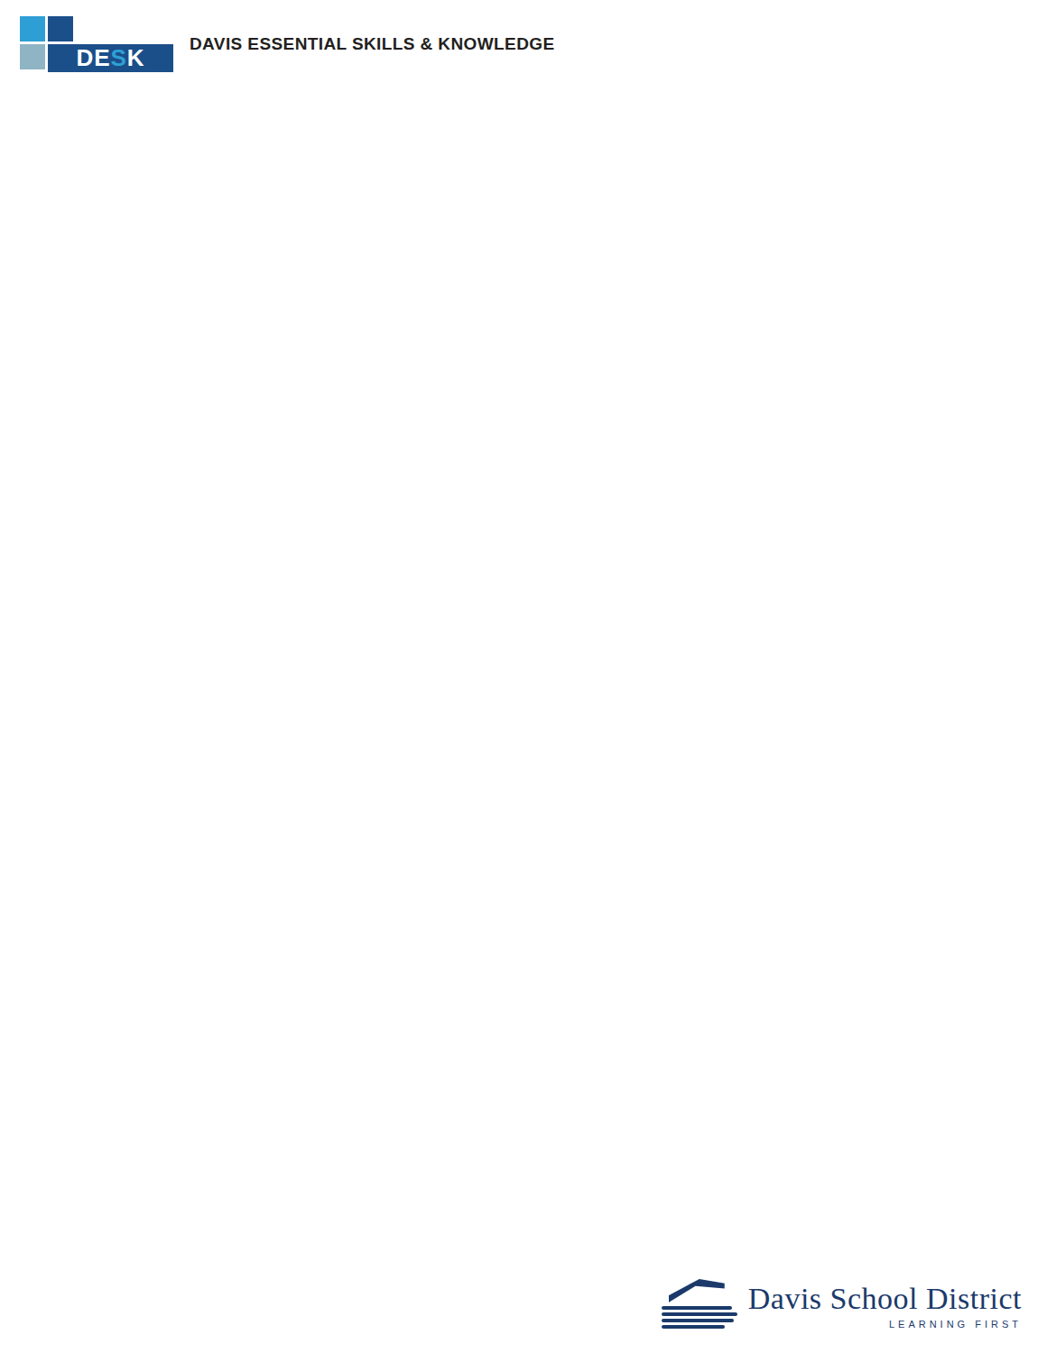DESK
Davis Essential Skills & Knowledge
Davis School District
LEARNING FIRST